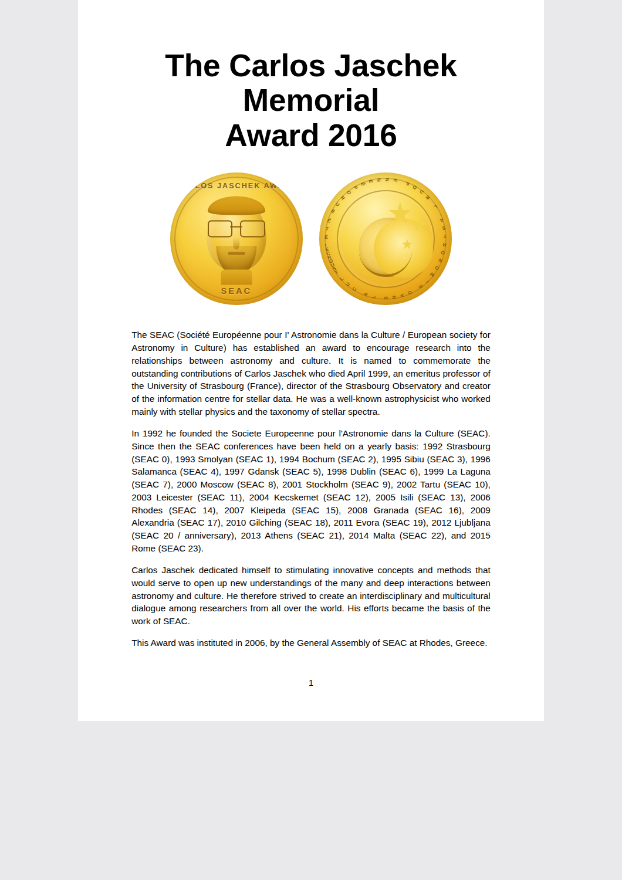The Carlos Jaschek Memorial
Award 2016
CARLOS JASCHEK AWARD
SEAC
S O C I É T É E U R O P É E N N E P O U R L ' A S T R O N O M I E D A N S L A C U L T U R E
The SEAC (Société Européenne pour I' Astronomie dans la Culture / European society for Astronomy in Culture) has established an award to encourage research into the relationships between astronomy and culture. It is named to commemorate the outstanding contributions of Carlos Jaschek who died April 1999, an emeritus professor of the University of Strasbourg (France), director of the Strasbourg Observatory and creator of the information centre for stellar data. He was a well-known astrophysicist who worked mainly with stellar physics and the taxonomy of stellar spectra.
In 1992 he founded the Societe Europeenne pour l'Astronomie dans la Culture (SEAC). Since then the SEAC conferences have been held on a yearly basis: 1992 Strasbourg (SEAC 0), 1993 Smolyan (SEAC 1), 1994 Bochum (SEAC 2), 1995 Sibiu (SEAC 3), 1996 Salamanca (SEAC 4), 1997 Gdansk (SEAC 5), 1998 Dublin (SEAC 6), 1999 La Laguna (SEAC 7), 2000 Moscow (SEAC 8), 2001 Stockholm (SEAC 9), 2002 Tartu (SEAC 10), 2003 Leicester (SEAC 11), 2004 Kecskemet (SEAC 12), 2005 Isili (SEAC 13), 2006 Rhodes (SEAC 14), 2007 Kleipeda (SEAC 15), 2008 Granada (SEAC 16), 2009 Alexandria (SEAC 17), 2010 Gilching (SEAC 18), 2011 Evora (SEAC 19), 2012 Ljubljana (SEAC 20 / anniversary), 2013 Athens (SEAC 21), 2014 Malta (SEAC 22), and 2015 Rome (SEAC 23).
Carlos Jaschek dedicated himself to stimulating innovative concepts and methods that would serve to open up new understandings of the many and deep interactions between astronomy and culture. He therefore strived to create an interdisciplinary and multicultural dialogue among researchers from all over the world. His efforts became the basis of the work of SEAC.
This Award was instituted in 2006, by the General Assembly of SEAC at Rhodes, Greece.
1